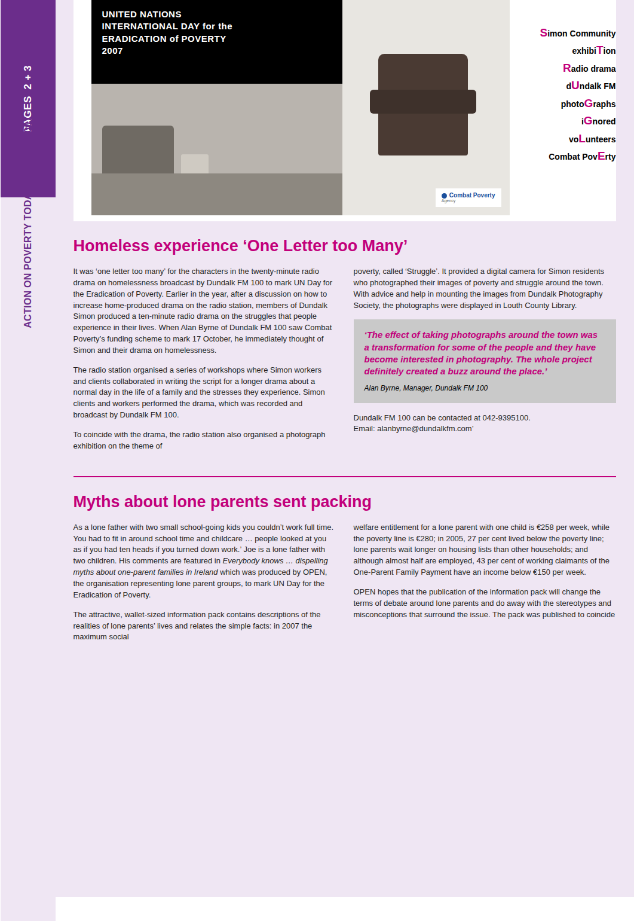PAGES 2 + 3
ACTION ON POVERTY TODAY — Winter 2007
UNITED NATIONS
INTERNATIONAL DAY for the
ERADICATION of POVERTY
2007
Combat Poverty Agency
Simon Community
exhibiTion
Radio drama
dUndalk FM
photoGraphs
iGnored
voLunteers
Combat PovErty
Homeless experience ‘One Letter too Many’
It was ‘one letter too many’ for the characters in the twenty-minute radio drama on homelessness broadcast by Dundalk FM 100 to mark UN Day for the Eradication of Poverty. Earlier in the year, after a discussion on how to increase home-produced drama on the radio station, members of Dundalk Simon produced a ten-minute radio drama on the struggles that people experience in their lives. When Alan Byrne of Dundalk FM 100 saw Combat Poverty’s funding scheme to mark 17 October, he immediately thought of Simon and their drama on homelessness.
The radio station organised a series of workshops where Simon workers and clients collaborated in writing the script for a longer drama about a normal day in the life of a family and the stresses they experience. Simon clients and workers performed the drama, which was recorded and broadcast by Dundalk FM 100.
To coincide with the drama, the radio station also organised a photograph exhibition on the theme of
poverty, called ‘Struggle’. It provided a digital camera for Simon residents who photographed their images of poverty and struggle around the town. With advice and help in mounting the images from Dundalk Photography Society, the photographs were displayed in Louth County Library.
‘The effect of taking photographs around the town was a transformation for some of the people and they have become interested in photography. The whole project definitely created a buzz around the place.’
Alan Byrne, Manager, Dundalk FM 100
Dundalk FM 100 can be contacted at 042-9395100.
Email: alanbyrne@dundalkfm.com’
Myths about lone parents sent packing
As a lone father with two small school-going kids you couldn’t work full time. You had to fit in around school time and childcare … people looked at you as if you had ten heads if you turned down work.’ Joe is a lone father with two children. His comments are featured in Everybody knows … dispelling myths about one-parent families in Ireland which was produced by OPEN, the organisation representing lone parent groups, to mark UN Day for the Eradication of Poverty.
The attractive, wallet-sized information pack contains descriptions of the realities of lone parents’ lives and relates the simple facts: in 2007 the maximum social
welfare entitlement for a lone parent with one child is €258 per week, while the poverty line is €280; in 2005, 27 per cent lived below the poverty line; lone parents wait longer on housing lists than other households; and although almost half are employed, 43 per cent of working claimants of the One-Parent Family Payment have an income below €150 per week.
OPEN hopes that the publication of the information pack will change the terms of debate around lone parents and do away with the stereotypes and misconceptions that surround the issue. The pack was published to coincide